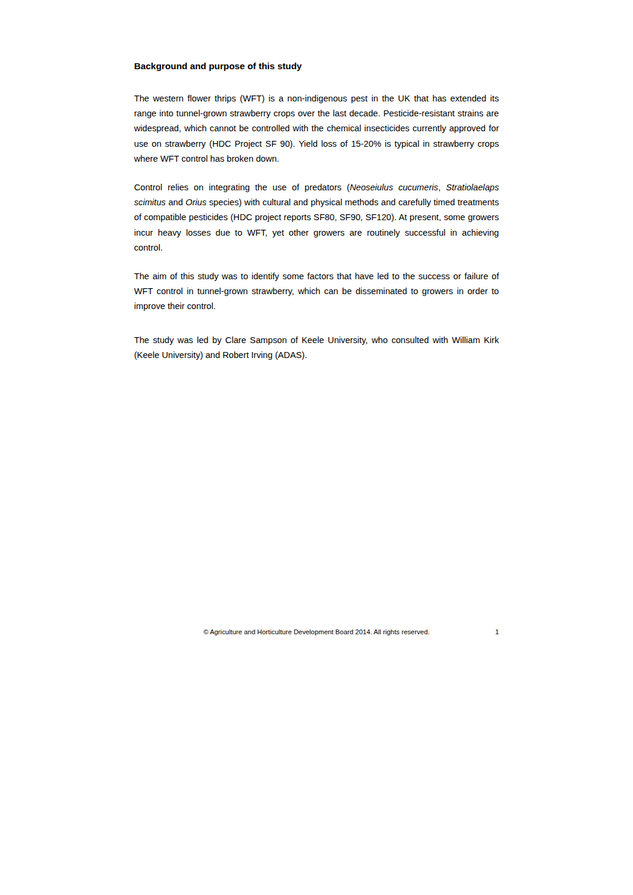Background and purpose of this study
The western flower thrips (WFT) is a non-indigenous pest in the UK that has extended its range into tunnel-grown strawberry crops over the last decade. Pesticide-resistant strains are widespread, which cannot be controlled with the chemical insecticides currently approved for use on strawberry (HDC Project SF 90). Yield loss of 15-20% is typical in strawberry crops where WFT control has broken down.
Control relies on integrating the use of predators (Neoseiulus cucumeris, Stratiolaelaps scimitus and Orius species) with cultural and physical methods and carefully timed treatments of compatible pesticides (HDC project reports SF80, SF90, SF120). At present, some growers incur heavy losses due to WFT, yet other growers are routinely successful in achieving control.
The aim of this study was to identify some factors that have led to the success or failure of WFT control in tunnel-grown strawberry, which can be disseminated to growers in order to improve their control.
The study was led by Clare Sampson of Keele University, who consulted with William Kirk (Keele University) and Robert Irving (ADAS).
© Agriculture and Horticulture Development Board 2014. All rights reserved. 1